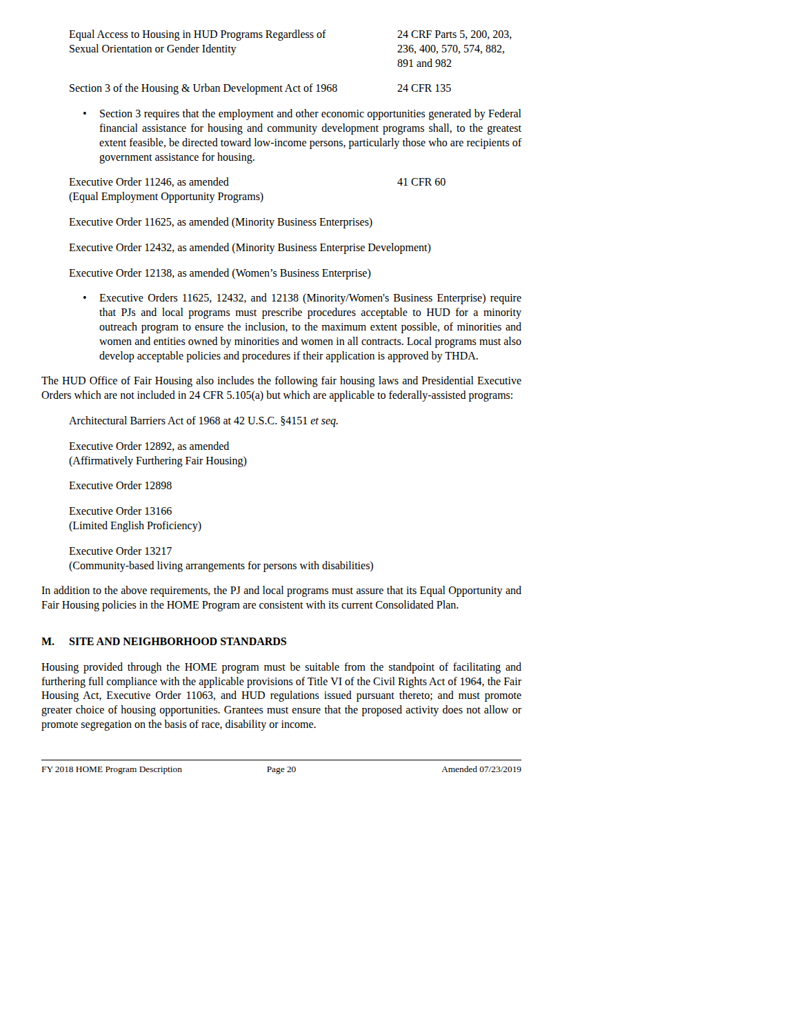Equal Access to Housing in HUD Programs Regardless of
Sexual Orientation or Gender Identity
24 CRF Parts 5, 200, 203,
236, 400, 570, 574, 882,
891 and 982
Section 3 of the Housing & Urban Development Act of 1968
24 CFR 135
Section 3 requires that the employment and other economic opportunities generated by Federal financial assistance for housing and community development programs shall, to the greatest extent feasible, be directed toward low-income persons, particularly those who are recipients of government assistance for housing.
Executive Order 11246, as amended
(Equal Employment Opportunity Programs)
41 CFR 60
Executive Order 11625, as amended (Minority Business Enterprises)
Executive Order 12432, as amended (Minority Business Enterprise Development)
Executive Order 12138, as amended (Women’s Business Enterprise)
Executive Orders 11625, 12432, and 12138 (Minority/Women's Business Enterprise) require that PJs and local programs must prescribe procedures acceptable to HUD for a minority outreach program to ensure the inclusion, to the maximum extent possible, of minorities and women and entities owned by minorities and women in all contracts. Local programs must also develop acceptable policies and procedures if their application is approved by THDA.
The HUD Office of Fair Housing also includes the following fair housing laws and Presidential Executive Orders which are not included in 24 CFR 5.105(a) but which are applicable to federally-assisted programs:
Architectural Barriers Act of 1968 at 42 U.S.C. §4151 et seq.
Executive Order 12892, as amended
(Affirmatively Furthering Fair Housing)
Executive Order 12898
Executive Order 13166
(Limited English Proficiency)
Executive Order 13217
(Community-based living arrangements for persons with disabilities)
In addition to the above requirements, the PJ and local programs must assure that its Equal Opportunity and Fair Housing policies in the HOME Program are consistent with its current Consolidated Plan.
M. SITE AND NEIGHBORHOOD STANDARDS
Housing provided through the HOME program must be suitable from the standpoint of facilitating and furthering full compliance with the applicable provisions of Title VI of the Civil Rights Act of 1964, the Fair Housing Act, Executive Order 11063, and HUD regulations issued pursuant thereto; and must promote greater choice of housing opportunities. Grantees must ensure that the proposed activity does not allow or promote segregation on the basis of race, disability or income.
FY 2018 HOME Program Description
Page 20
Amended 07/23/2019